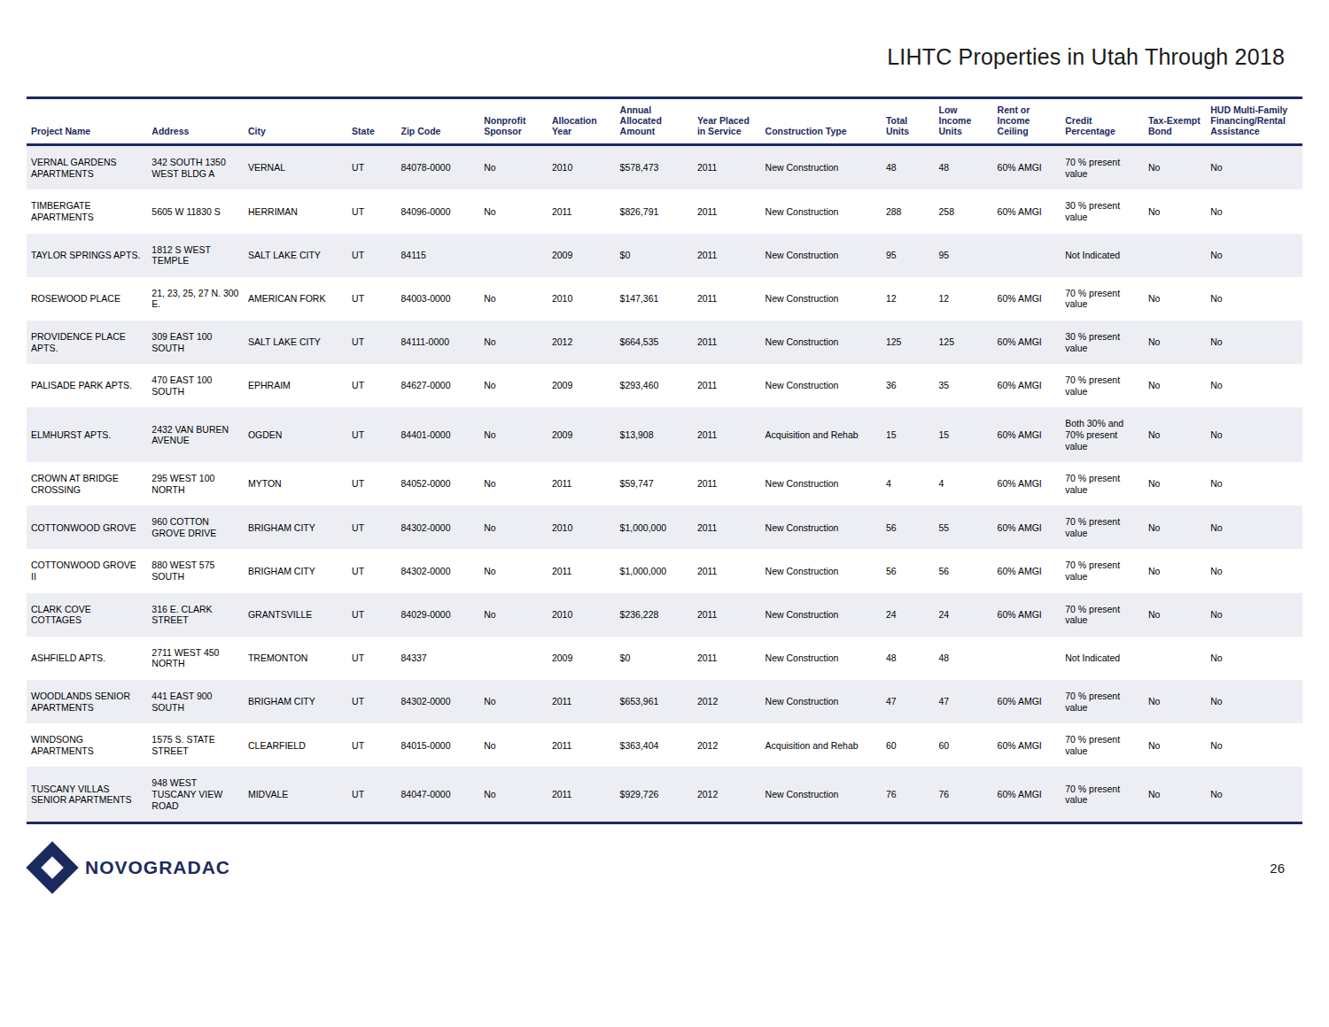LIHTC Properties in Utah Through 2018
| Project Name | Address | City | State | Zip Code | Nonprofit Sponsor | Allocation Year | Annual Allocated Amount | Year Placed in Service | Construction Type | Total Units | Low Income Units | Rent or Income Ceiling | Credit Percentage | Tax-Exempt Bond | HUD Multi-Family Financing/Rental Assistance |
| --- | --- | --- | --- | --- | --- | --- | --- | --- | --- | --- | --- | --- | --- | --- | --- |
| VERNAL GARDENS APARTMENTS | 342 SOUTH 1350 WEST BLDG A | VERNAL | UT | 84078-0000 | No | 2010 | $578,473 | 2011 | New Construction | 48 | 48 | 60% AMGI | 70 % present value | No | No |
| TIMBERGATE APARTMENTS | 5605 W 11830 S | HERRIMAN | UT | 84096-0000 | No | 2011 | $826,791 | 2011 | New Construction | 288 | 258 | 60% AMGI | 30 % present value | No | No |
| TAYLOR SPRINGS APTS. | 1812 S WEST TEMPLE | SALT LAKE CITY | UT | 84115 | | 2009 | $0 | 2011 | New Construction | 95 | 95 | | Not Indicated | | No |
| ROSEWOOD PLACE | 21, 23, 25, 27 N. 300 E. | AMERICAN FORK | UT | 84003-0000 | No | 2010 | $147,361 | 2011 | New Construction | 12 | 12 | 60% AMGI | 70 % present value | No | No |
| PROVIDENCE PLACE APTS. | 309 EAST 100 SOUTH | SALT LAKE CITY | UT | 84111-0000 | No | 2012 | $664,535 | 2011 | New Construction | 125 | 125 | 60% AMGI | 30 % present value | No | No |
| PALISADE PARK APTS. | 470 EAST 100 SOUTH | EPHRAIM | UT | 84627-0000 | No | 2009 | $293,460 | 2011 | New Construction | 36 | 35 | 60% AMGI | 70 % present value | No | No |
| ELMHURST APTS. | 2432 VAN BUREN AVENUE | OGDEN | UT | 84401-0000 | No | 2009 | $13,908 | 2011 | Acquisition and Rehab | 15 | 15 | 60% AMGI | Both 30% and 70% present value | No | No |
| CROWN AT BRIDGE CROSSING | 295 WEST 100 NORTH | MYTON | UT | 84052-0000 | No | 2011 | $59,747 | 2011 | New Construction | 4 | 4 | 60% AMGI | 70 % present value | No | No |
| COTTONWOOD GROVE | 960 COTTON GROVE DRIVE | BRIGHAM CITY | UT | 84302-0000 | No | 2010 | $1,000,000 | 2011 | New Construction | 56 | 55 | 60% AMGI | 70 % present value | No | No |
| COTTONWOOD GROVE II | 880 WEST 575 SOUTH | BRIGHAM CITY | UT | 84302-0000 | No | 2011 | $1,000,000 | 2011 | New Construction | 56 | 56 | 60% AMGI | 70 % present value | No | No |
| CLARK COVE COTTAGES | 316 E. CLARK STREET | GRANTSVILLE | UT | 84029-0000 | No | 2010 | $236,228 | 2011 | New Construction | 24 | 24 | 60% AMGI | 70 % present value | No | No |
| ASHFIELD APTS. | 2711 WEST 450 NORTH | TREMONTON | UT | 84337 | | 2009 | $0 | 2011 | New Construction | 48 | 48 | | Not Indicated | | No |
| WOODLANDS SENIOR APARTMENTS | 441 EAST 900 SOUTH | BRIGHAM CITY | UT | 84302-0000 | No | 2011 | $653,961 | 2012 | New Construction | 47 | 47 | 60% AMGI | 70 % present value | No | No |
| WINDSONG APARTMENTS | 1575 S. STATE STREET | CLEARFIELD | UT | 84015-0000 | No | 2011 | $363,404 | 2012 | Acquisition and Rehab | 60 | 60 | 60% AMGI | 70 % present value | No | No |
| TUSCANY VILLAS SENIOR APARTMENTS | 948 WEST TUSCANY VIEW ROAD | MIDVALE | UT | 84047-0000 | No | 2011 | $929,726 | 2012 | New Construction | 76 | 76 | 60% AMGI | 70 % present value | No | No |
NOVOGRADAC
26